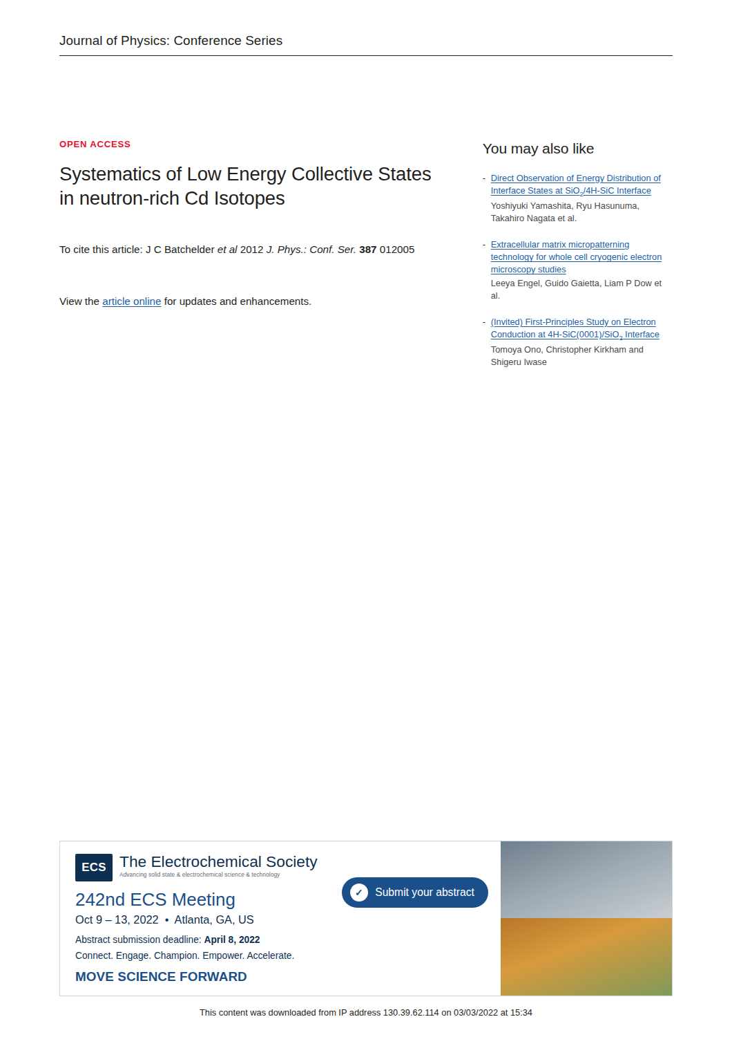Journal of Physics: Conference Series
OPEN ACCESS
Systematics of Low Energy Collective States in neutron-rich Cd Isotopes
To cite this article: J C Batchelder et al 2012 J. Phys.: Conf. Ser. 387 012005
View the article online for updates and enhancements.
You may also like
Direct Observation of Energy Distribution of Interface States at SiO2/4H-SiC Interface Yoshiyuki Yamashita, Ryu Hasunuma, Takahiro Nagata et al.
Extracellular matrix micropatterning technology for whole cell cryogenic electron microscopy studies Leeya Engel, Guido Gaietta, Liam P Dow et al.
(Invited) First-Principles Study on Electron Conduction at 4H-SiC(0001)/SiO2 Interface Tomoya Ono, Christopher Kirkham and Shigeru Iwase
ECS
The Electrochemical Society
Advancing solid state & electrochemical science & technology
242nd ECS Meeting
Oct 9 – 13, 2022 • Atlanta, GA, US
Abstract submission deadline: April 8, 2022
Connect. Engage. Champion. Empower. Accelerate.
MOVE SCIENCE FORWARD
✓ Submit your abstract
This content was downloaded from IP address 130.39.62.114 on 03/03/2022 at 15:34